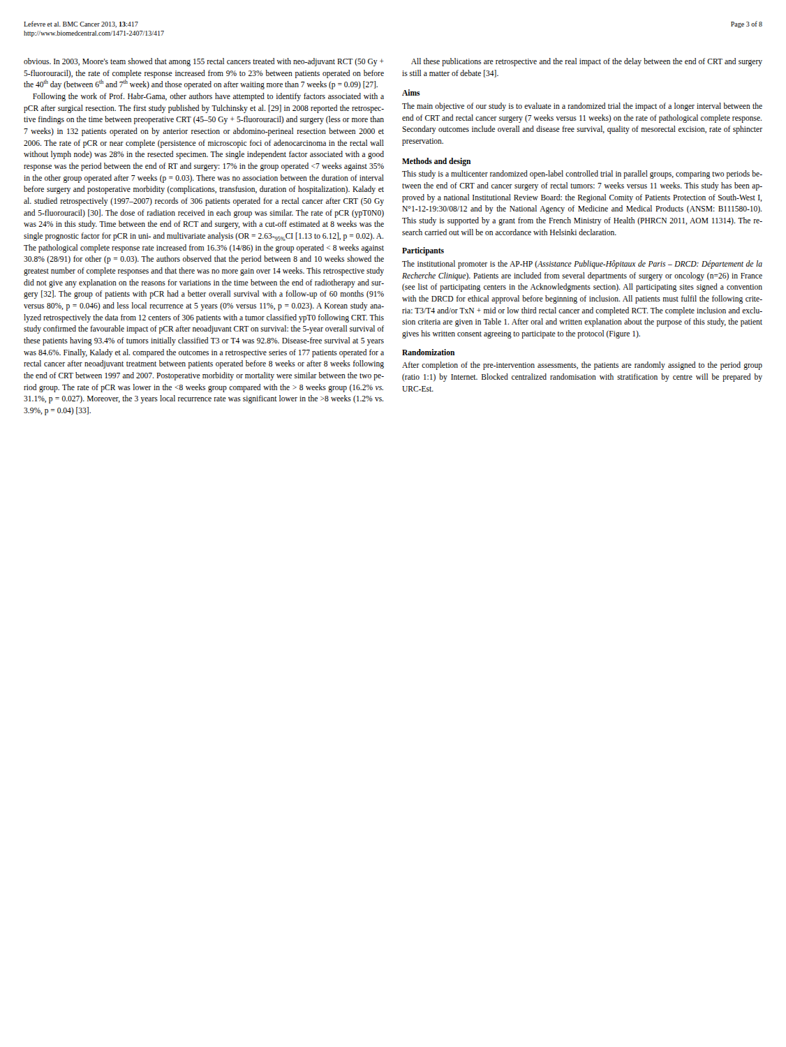Lefevre et al. BMC Cancer 2013, 13:417
http://www.biomedcentral.com/1471-2407/13/417
Page 3 of 8
obvious. In 2003, Moore's team showed that among 155 rectal cancers treated with neo-adjuvant RCT (50 Gy + 5-fluorouracil), the rate of complete response increased from 9% to 23% between patients operated on before the 40th day (between 6th and 7th week) and those operated on after waiting more than 7 weeks (p = 0.09) [27].
Following the work of Prof. Habr-Gama, other authors have attempted to identify factors associated with a pCR after surgical resection. The first study published by Tulchinsky et al. [29] in 2008 reported the retrospective findings on the time between preoperative CRT (45–50 Gy + 5-fluorouracil) and surgery (less or more than 7 weeks) in 132 patients operated on by anterior resection or abdomino-perineal resection between 2000 et 2006. The rate of pCR or near complete (persistence of microscopic foci of adenocarcinoma in the rectal wall without lymph node) was 28% in the resected specimen. The single independent factor associated with a good response was the period between the end of RT and surgery: 17% in the group operated <7 weeks against 35% in the other group operated after 7 weeks (p = 0.03). There was no association between the duration of interval before surgery and postoperative morbidity (complications, transfusion, duration of hospitalization). Kalady et al. studied retrospectively (1997–2007) records of 306 patients operated for a rectal cancer after CRT (50 Gy and 5-fluorouracil) [30]. The dose of radiation received in each group was similar. The rate of pCR (ypT0N0) was 24% in this study. Time between the end of RCT and surgery, with a cut-off estimated at 8 weeks was the single prognostic factor for pCR in uni- and multivariate analysis (OR = 2.63-95%CI [1.13 to 6.12], p = 0.02). A. The pathological complete response rate increased from 16.3% (14/86) in the group operated < 8 weeks against 30.8% (28/91) for other (p = 0.03). The authors observed that the period between 8 and 10 weeks showed the greatest number of complete responses and that there was no more gain over 14 weeks. This retrospective study did not give any explanation on the reasons for variations in the time between the end of radiotherapy and surgery [32]. The group of patients with pCR had a better overall survival with a follow-up of 60 months (91% versus 80%, p = 0.046) and less local recurrence at 5 years (0% versus 11%, p = 0.023). A Korean study analyzed retrospectively the data from 12 centers of 306 patients with a tumor classified ypT0 following CRT. This study confirmed the favourable impact of pCR after neoadjuvant CRT on survival: the 5-year overall survival of these patients having 93.4% of tumors initially classified T3 or T4 was 92.8%. Disease-free survival at 5 years was 84.6%. Finally, Kalady et al. compared the outcomes in a retrospective series of 177 patients operated for a rectal cancer after neoadjuvant treatment between patients operated before 8 weeks or after 8 weeks following the end of CRT between 1997 and 2007. Postoperative morbidity or mortality were similar between the two period group. The rate of pCR was lower in the <8 weeks group compared with the > 8 weeks group (16.2% vs. 31.1%, p = 0.027). Moreover, the 3 years local recurrence rate was significant lower in the >8 weeks (1.2% vs. 3.9%, p = 0.04) [33].
All these publications are retrospective and the real impact of the delay between the end of CRT and surgery is still a matter of debate [34].
Aims
The main objective of our study is to evaluate in a randomized trial the impact of a longer interval between the end of CRT and rectal cancer surgery (7 weeks versus 11 weeks) on the rate of pathological complete response. Secondary outcomes include overall and disease free survival, quality of mesorectal excision, rate of sphincter preservation.
Methods and design
This study is a multicenter randomized open-label controlled trial in parallel groups, comparing two periods between the end of CRT and cancer surgery of rectal tumors: 7 weeks versus 11 weeks. This study has been approved by a national Institutional Review Board: the Regional Comity of Patients Protection of South-West I, N°1-12-19:30/08/12 and by the National Agency of Medicine and Medical Products (ANSM: B111580-10). This study is supported by a grant from the French Ministry of Health (PHRCN 2011, AOM 11314). The research carried out will be on accordance with Helsinki declaration.
Participants
The institutional promoter is the AP-HP (Assistance Publique-Hôpitaux de Paris – DRCD: Département de la Recherche Clinique). Patients are included from several departments of surgery or oncology (n=26) in France (see list of participating centers in the Acknowledgments section). All participating sites signed a convention with the DRCD for ethical approval before beginning of inclusion. All patients must fulfil the following criteria: T3/T4 and/or TxN + mid or low third rectal cancer and completed RCT. The complete inclusion and exclusion criteria are given in Table 1. After oral and written explanation about the purpose of this study, the patient gives his written consent agreeing to participate to the protocol (Figure 1).
Randomization
After completion of the pre-intervention assessments, the patients are randomly assigned to the period group (ratio 1:1) by Internet. Blocked centralized randomisation with stratification by centre will be prepared by URC-Est.